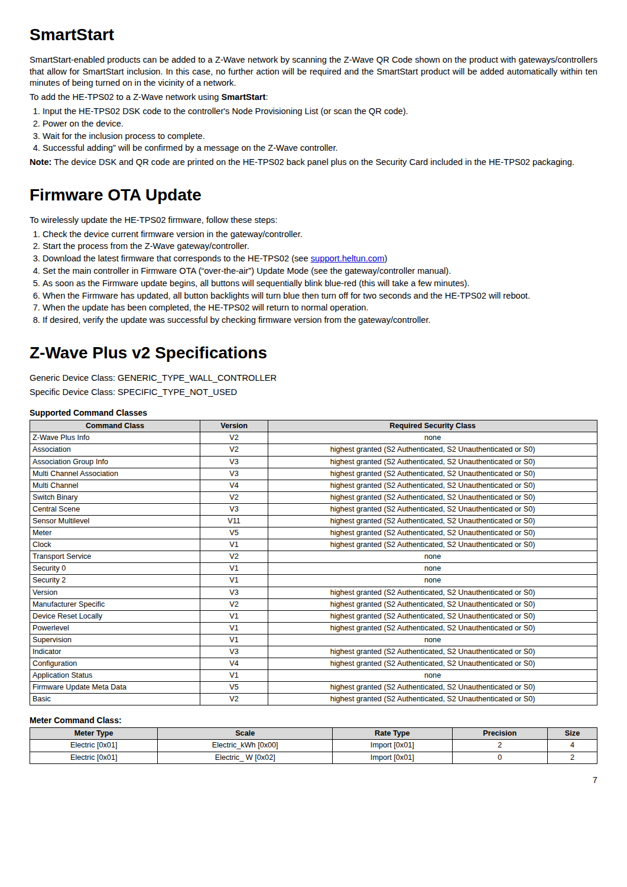SmartStart
SmartStart-enabled products can be added to a Z-Wave network by scanning the Z-Wave QR Code shown on the product with gateways/controllers that allow for SmartStart inclusion. In this case, no further action will be required and the SmartStart product will be added automatically within ten minutes of being turned on in the vicinity of a network.
To add the HE-TPS02 to a Z-Wave network using SmartStart:
Input the HE-TPS02 DSK code to the controller's Node Provisioning List (or scan the QR code).
Power on the device.
Wait for the inclusion process to complete.
Successful adding” will be confirmed by a message on the Z-Wave controller.
Note: The device DSK and QR code are printed on the HE-TPS02 back panel plus on the Security Card included in the HE-TPS02 packaging.
Firmware OTA Update
To wirelessly update the HE-TPS02 firmware, follow these steps:
Check the device current firmware version in the gateway/controller.
Start the process from the Z-Wave gateway/controller.
Download the latest firmware that corresponds to the HE-TPS02 (see support.heltun.com)
Set the main controller in Firmware OTA (“over-the-air”) Update Mode (see the gateway/controller manual).
As soon as the Firmware update begins, all buttons will sequentially blink blue-red (this will take a few minutes).
When the Firmware has updated, all button backlights will turn blue then turn off for two seconds and the HE-TPS02 will reboot.
When the update has been completed, the HE-TPS02 will return to normal operation.
If desired, verify the update was successful by checking firmware version from the gateway/controller.
Z-Wave Plus v2 Specifications
Generic Device Class: GENERIC_TYPE_WALL_CONTROLLER
Specific Device Class: SPECIFIC_TYPE_NOT_USED
Supported Command Classes
| Command Class | Version | Required Security Class |
| --- | --- | --- |
| Z-Wave Plus Info | V2 | none |
| Association | V2 | highest granted (S2 Authenticated, S2 Unauthenticated or S0) |
| Association Group Info | V3 | highest granted (S2 Authenticated, S2 Unauthenticated or S0) |
| Multi Channel Association | V3 | highest granted (S2 Authenticated, S2 Unauthenticated or S0) |
| Multi Channel | V4 | highest granted (S2 Authenticated, S2 Unauthenticated or S0) |
| Switch Binary | V2 | highest granted (S2 Authenticated, S2 Unauthenticated or S0) |
| Central Scene | V3 | highest granted (S2 Authenticated, S2 Unauthenticated or S0) |
| Sensor Multilevel | V11 | highest granted (S2 Authenticated, S2 Unauthenticated or S0) |
| Meter | V5 | highest granted (S2 Authenticated, S2 Unauthenticated or S0) |
| Clock | V1 | highest granted (S2 Authenticated, S2 Unauthenticated or S0) |
| Transport Service | V2 | none |
| Security 0 | V1 | none |
| Security 2 | V1 | none |
| Version | V3 | highest granted (S2 Authenticated, S2 Unauthenticated or S0) |
| Manufacturer Specific | V2 | highest granted (S2 Authenticated, S2 Unauthenticated or S0) |
| Device Reset Locally | V1 | highest granted (S2 Authenticated, S2 Unauthenticated or S0) |
| Powerlevel | V1 | highest granted (S2 Authenticated, S2 Unauthenticated or S0) |
| Supervision | V1 | none |
| Indicator | V3 | highest granted (S2 Authenticated, S2 Unauthenticated or S0) |
| Configuration | V4 | highest granted (S2 Authenticated, S2 Unauthenticated or S0) |
| Application Status | V1 | none |
| Firmware Update Meta Data | V5 | highest granted (S2 Authenticated, S2 Unauthenticated or S0) |
| Basic | V2 | highest granted (S2 Authenticated, S2 Unauthenticated or S0) |
Meter Command Class:
| Meter Type | Scale | Rate Type | Precision | Size |
| --- | --- | --- | --- | --- |
| Electric [0x01] | Electric_kWh [0x00] | Import [0x01] | 2 | 4 |
| Electric [0x01] | Electric_ W [0x02] | Import [0x01] | 0 | 2 |
7